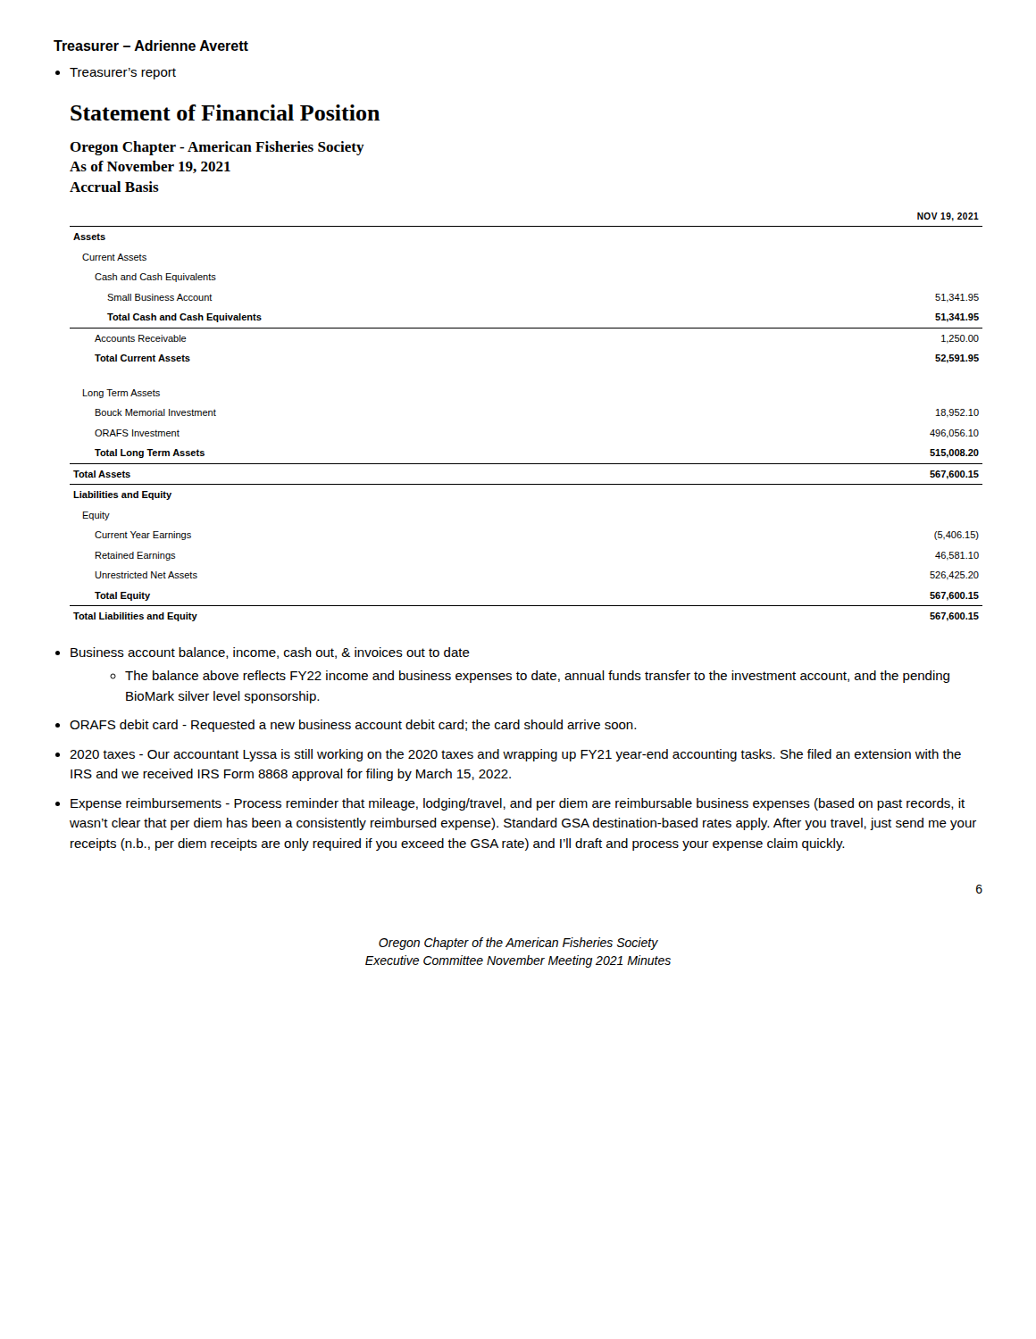Treasurer – Adrienne Averett
Treasurer’s report
Statement of Financial Position
Oregon Chapter - American Fisheries Society
As of November 19, 2021
Accrual Basis
| | NOV 19, 2021 |
| Assets | |
| Current Assets | |
| Cash and Cash Equivalents | |
| Small Business Account | 51,341.95 |
| Total Cash and Cash Equivalents | 51,341.95 |
| Accounts Receivable | 1,250.00 |
| Total Current Assets | 52,591.95 |
| Long Term Assets | |
| Bouck Memorial Investment | 18,952.10 |
| ORAFS Investment | 496,056.10 |
| Total Long Term Assets | 515,008.20 |
| Total Assets | 567,600.15 |
| Liabilities and Equity | |
| Equity | |
| Current Year Earnings | (5,406.15) |
| Retained Earnings | 46,581.10 |
| Unrestricted Net Assets | 526,425.20 |
| Total Equity | 567,600.15 |
| Total Liabilities and Equity | 567,600.15 |
Business account balance, income, cash out, & invoices out to date
The balance above reflects FY22 income and business expenses to date, annual funds transfer to the investment account, and the pending BioMark silver level sponsorship.
ORAFS debit card - Requested a new business account debit card; the card should arrive soon.
2020 taxes - Our accountant Lyssa is still working on the 2020 taxes and wrapping up FY21 year-end accounting tasks. She filed an extension with the IRS and we received IRS Form 8868 approval for filing by March 15, 2022.
Expense reimbursements - Process reminder that mileage, lodging/travel, and per diem are reimbursable business expenses (based on past records, it wasn’t clear that per diem has been a consistently reimbursed expense). Standard GSA destination-based rates apply. After you travel, just send me your receipts (n.b., per diem receipts are only required if you exceed the GSA rate) and I’ll draft and process your expense claim quickly.
6
Oregon Chapter of the American Fisheries Society
Executive Committee November Meeting 2021 Minutes